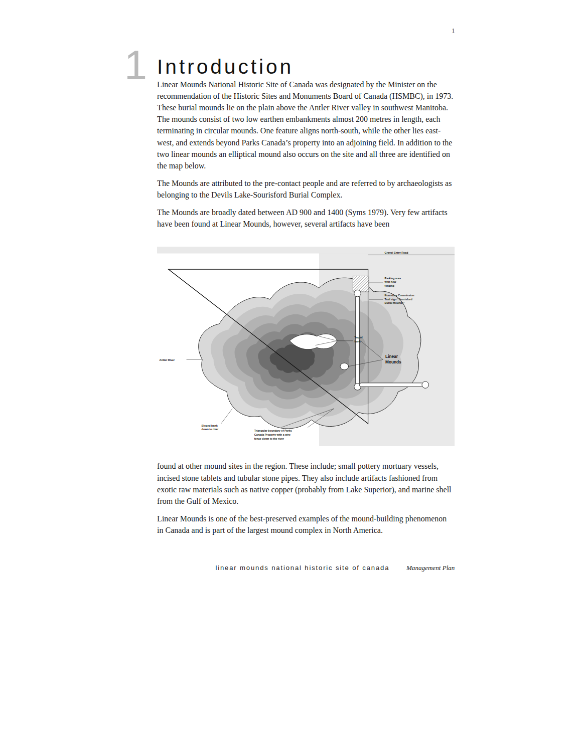1
1
Introduction
Linear Mounds National Historic Site of Canada was designated by the Minister on the recommendation of the Historic Sites and Monuments Board of Canada (HSMBC), in 1973. These burial mounds lie on the plain above the Antler River valley in southwest Manitoba. The mounds consist of two low earthen embankments almost 200 metres in length, each terminating in circular mounds. One feature aligns north-south, while the other lies east-west, and extends beyond Parks Canada’s property into an adjoining field. In addition to the two linear mounds an elliptical mound also occurs on the site and all three are identified on the map below.
The Mounds are attributed to the pre-contact people and are referred to by archaeologists as belonging to the Devils Lake-Sourisford Burial Complex.
The Mounds are broadly dated between AD 900 and 1400 (Syms 1979). Very few artifacts have been found at Linear Mounds, however, several artifacts have been
Gravel Entry Road Parking area with new fencing Boundary Commission Trail sign “Sourisford Burial Mounds” Top of bank Antler River Linear Mounds Sloped bank down to river Triangular boundary of Parks Canada Property with a wire fence down to the river
found at other mound sites in the region. These include; small pottery mortuary vessels, incised stone tablets and tubular stone pipes. They also include artifacts fashioned from exotic raw materials such as native copper (probably from Lake Superior), and marine shell from the Gulf of Mexico.
Linear Mounds is one of the best-preserved examples of the mound-building phenomenon in Canada and is part of the largest mound complex in North America.
linear mounds national historic site of canada Management Plan